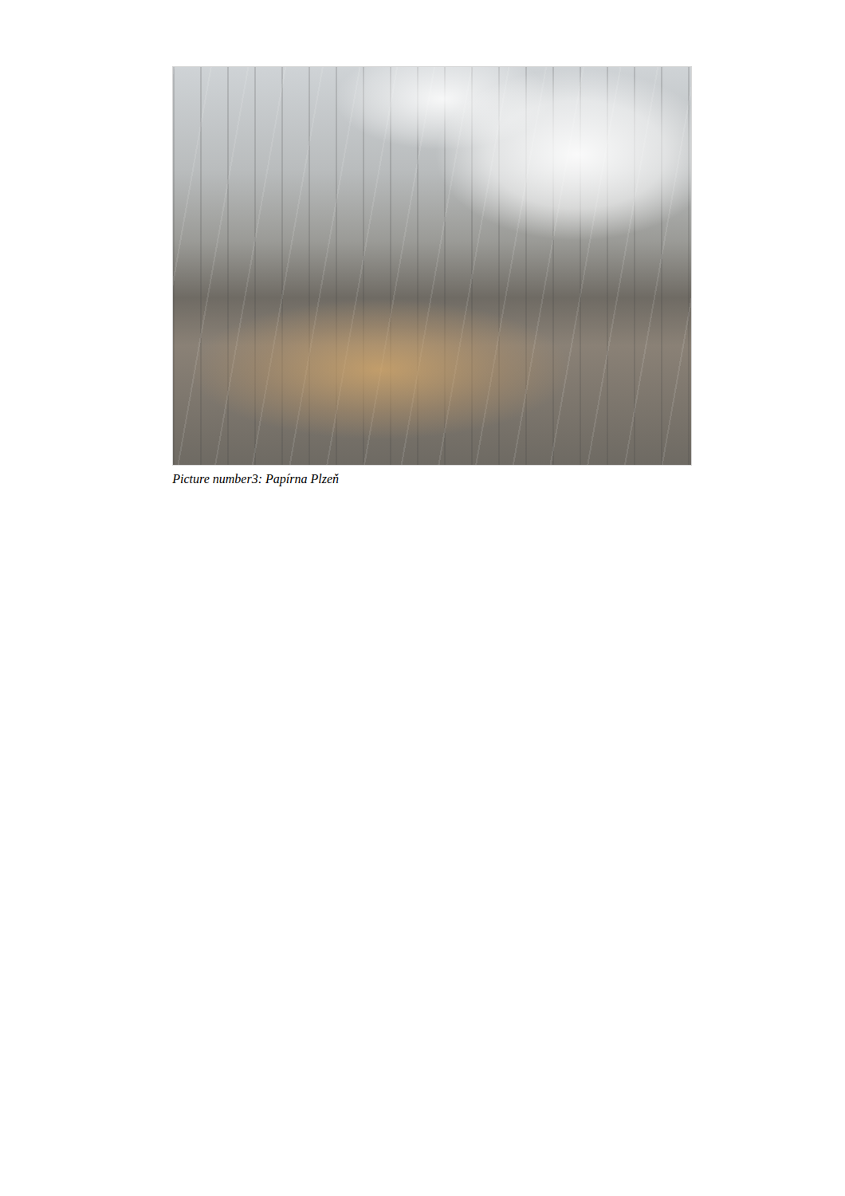Picture number3: Papírna Plzeň